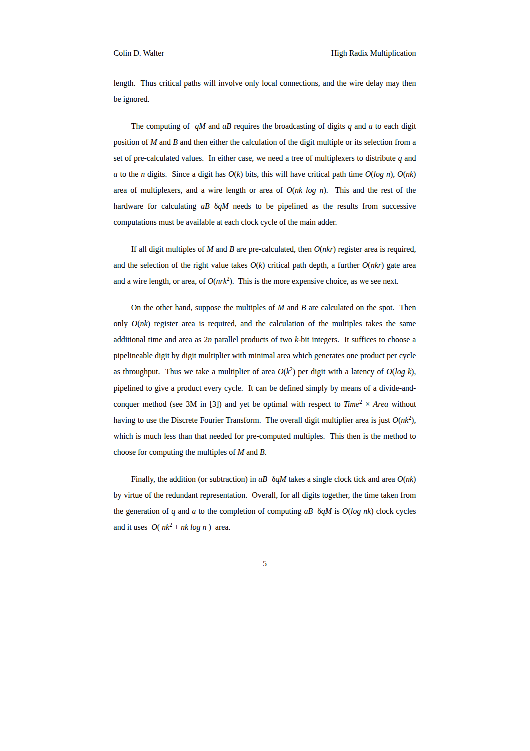Colin D. Walter High Radix Multiplication
length. Thus critical paths will involve only local connections, and the wire delay may then be ignored.
The computing of qM and aB requires the broadcasting of digits q and a to each digit position of M and B and then either the calculation of the digit multiple or its selection from a set of pre-calculated values. In either case, we need a tree of multiplexers to distribute q and a to the n digits. Since a digit has O(k) bits, this will have critical path time O(log n), O(nk) area of multiplexers, and a wire length or area of O(nk log n). This and the rest of the hardware for calculating aB−δqM needs to be pipelined as the results from successive computations must be available at each clock cycle of the main adder.
If all digit multiples of M and B are pre-calculated, then O(nkr) register area is required, and the selection of the right value takes O(k) critical path depth, a further O(nkr) gate area and a wire length, or area, of O(nrk2). This is the more expensive choice, as we see next.
On the other hand, suppose the multiples of M and B are calculated on the spot. Then only O(nk) register area is required, and the calculation of the multiples takes the same additional time and area as 2n parallel products of two k-bit integers. It suffices to choose a pipelineable digit by digit multiplier with minimal area which generates one product per cycle as throughput. Thus we take a multiplier of area O(k2) per digit with a latency of O(log k), pipelined to give a product every cycle. It can be defined simply by means of a divide-and-conquer method (see 3M in [3]) and yet be optimal with respect to Time2 × Area without having to use the Discrete Fourier Transform. The overall digit multiplier area is just O(nk2), which is much less than that needed for pre-computed multiples. This then is the method to choose for computing the multiples of M and B.
Finally, the addition (or subtraction) in aB−δqM takes a single clock tick and area O(nk) by virtue of the redundant representation. Overall, for all digits together, the time taken from the generation of q and a to the completion of computing aB−δqM is O(log nk) clock cycles and it uses O( nk2 + nk log n ) area.
5